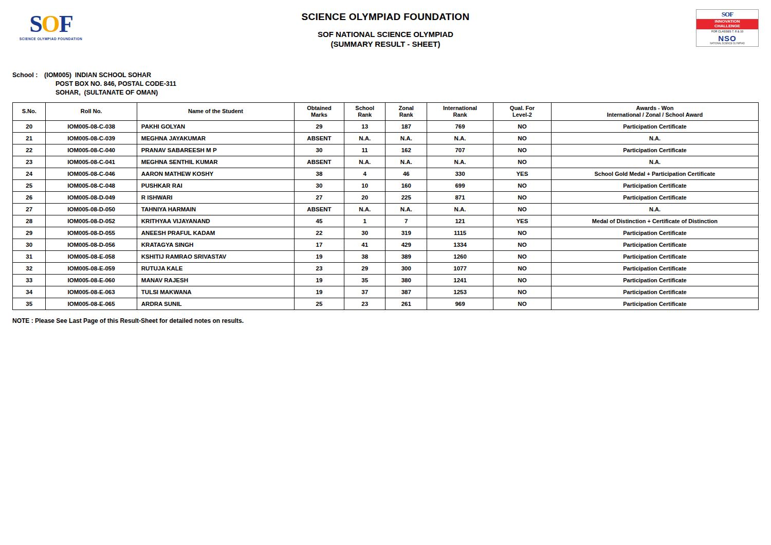SOF
SCIENCE OLYMPIAD FOUNDATION
SCIENCE OLYMPIAD FOUNDATION
SOF NATIONAL SCIENCE OLYMPIAD
(SUMMARY RESULT - SHEET)
SOF
INNOVATION
CHALLENGE
FOR CLASSES 7, 8 & 10
NSO
NATIONAL SCIENCE OLYMPIAD
School :(IOM005) INDIAN SCHOOL SOHAR POST BOX NO. 846, POSTAL CODE-311 SOHAR, (SULTANATE OF OMAN)
| S.No. | Roll No. | Name of the Student | Obtained Marks | School Rank | Zonal Rank | International Rank | Qual. For Level-2 | Awards - Won International / Zonal / School Award |
| --- | --- | --- | --- | --- | --- | --- | --- | --- |
| 20 | IOM005-08-C-038 | PAKHI GOLYAN | 29 | 13 | 187 | 769 | NO | Participation Certificate |
| 21 | IOM005-08-C-039 | MEGHNA JAYAKUMAR | ABSENT | N.A. | N.A. | N.A. | NO | N.A. |
| 22 | IOM005-08-C-040 | PRANAV SABAREESH M P | 30 | 11 | 162 | 707 | NO | Participation Certificate |
| 23 | IOM005-08-C-041 | MEGHNA SENTHIL KUMAR | ABSENT | N.A. | N.A. | N.A. | NO | N.A. |
| 24 | IOM005-08-C-046 | AARON MATHEW KOSHY | 38 | 4 | 46 | 330 | YES | School Gold Medal + Participation Certificate |
| 25 | IOM005-08-C-048 | PUSHKAR RAI | 30 | 10 | 160 | 699 | NO | Participation Certificate |
| 26 | IOM005-08-D-049 | R ISHWARI | 27 | 20 | 225 | 871 | NO | Participation Certificate |
| 27 | IOM005-08-D-050 | TAHNIYA HARMAIN | ABSENT | N.A. | N.A. | N.A. | NO | N.A. |
| 28 | IOM005-08-D-052 | KRITHYAA VIJAYANAND | 45 | 1 | 7 | 121 | YES | Medal of Distinction + Certificate of Distinction |
| 29 | IOM005-08-D-055 | ANEESH PRAFUL KADAM | 22 | 30 | 319 | 1115 | NO | Participation Certificate |
| 30 | IOM005-08-D-056 | KRATAGYA SINGH | 17 | 41 | 429 | 1334 | NO | Participation Certificate |
| 31 | IOM005-08-E-058 | KSHITIJ RAMRAO SRIVASTAV | 19 | 38 | 389 | 1260 | NO | Participation Certificate |
| 32 | IOM005-08-E-059 | RUTUJA KALE | 23 | 29 | 300 | 1077 | NO | Participation Certificate |
| 33 | IOM005-08-E-060 | MANAV RAJESH | 19 | 35 | 380 | 1241 | NO | Participation Certificate |
| 34 | IOM005-08-E-063 | TULSI MAKWANA | 19 | 37 | 387 | 1253 | NO | Participation Certificate |
| 35 | IOM005-08-E-065 | ARDRA SUNIL | 25 | 23 | 261 | 969 | NO | Participation Certificate |
NOTE : Please See Last Page of this Result-Sheet for detailed notes on results.